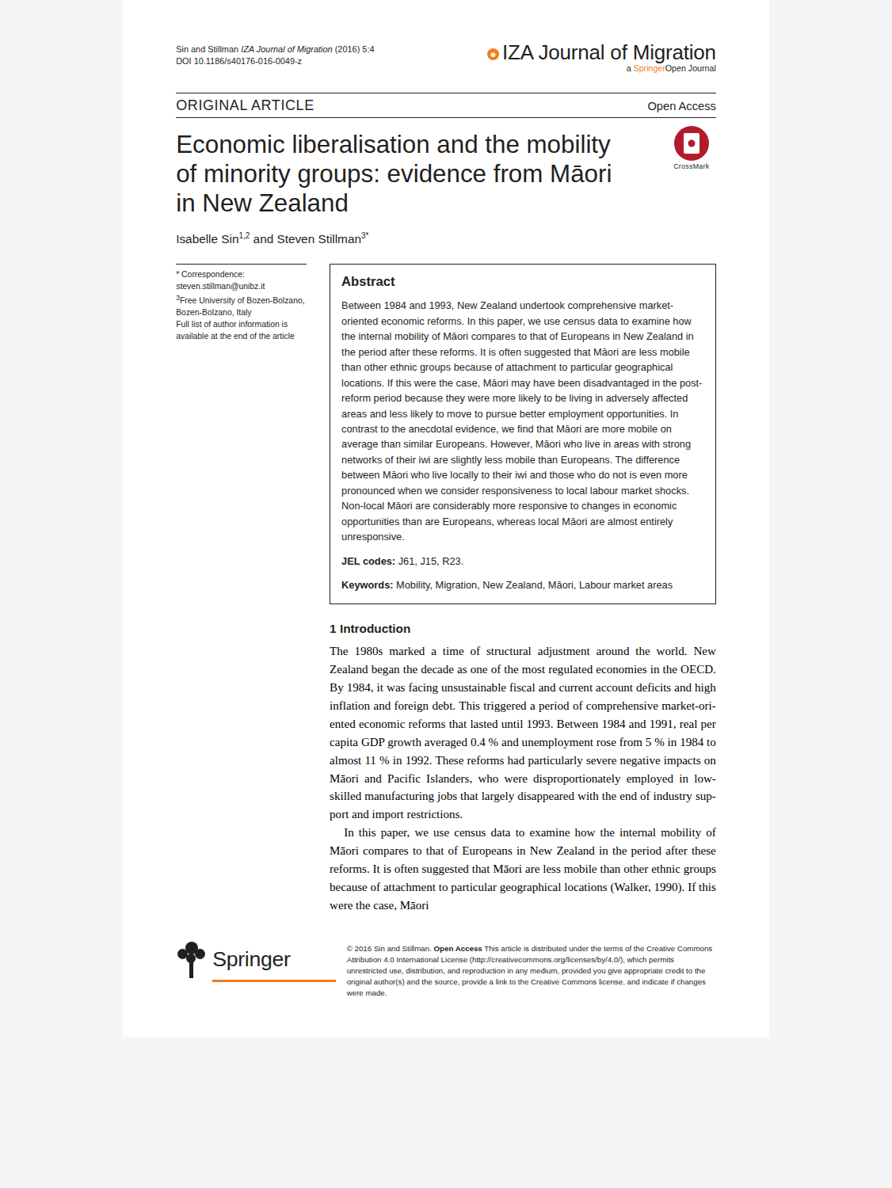Sin and Stillman IZA Journal of Migration (2016) 5:4
DOI 10.1186/s40176-016-0049-z
●IZA Journal of Migration
a Springer Open Journal
ORIGINAL ARTICLE
Open Access
CrossMark
Economic liberalisation and the mobility of minority groups: evidence from Māori in New Zealand
Isabelle Sin1,2 and Steven Stillman3*
* Correspondence:
steven.stillman@unibz.it
3Free University of Bozen-Bolzano,
Bozen-Bolzano, Italy
Full list of author information is
available at the end of the article
Abstract
Between 1984 and 1993, New Zealand undertook comprehensive market-oriented economic reforms. In this paper, we use census data to examine how the internal mobility of Māori compares to that of Europeans in New Zealand in the period after these reforms. It is often suggested that Māori are less mobile than other ethnic groups because of attachment to particular geographical locations. If this were the case, Māori may have been disadvantaged in the post-reform period because they were more likely to be living in adversely affected areas and less likely to move to pursue better employment opportunities. In contrast to the anecdotal evidence, we find that Māori are more mobile on average than similar Europeans. However, Māori who live in areas with strong networks of their iwi are slightly less mobile than Europeans. The difference between Māori who live locally to their iwi and those who do not is even more pronounced when we consider responsiveness to local labour market shocks. Non-local Māori are considerably more responsive to changes in economic opportunities than are Europeans, whereas local Māori are almost entirely unresponsive.
JEL codes: J61, J15, R23.
Keywords: Mobility, Migration, New Zealand, Māori, Labour market areas
1 Introduction
The 1980s marked a time of structural adjustment around the world. New Zealand began the decade as one of the most regulated economies in the OECD. By 1984, it was facing unsustainable fiscal and current account deficits and high inflation and foreign debt. This triggered a period of comprehensive market-oriented economic reforms that lasted until 1993. Between 1984 and 1991, real per capita GDP growth averaged 0.4 % and unemployment rose from 5 % in 1984 to almost 11 % in 1992. These reforms had particularly severe negative impacts on Māori and Pacific Islanders, who were disproportionately employed in low-skilled manufacturing jobs that largely disappeared with the end of industry support and import restrictions.
In this paper, we use census data to examine how the internal mobility of Māori compares to that of Europeans in New Zealand in the period after these reforms. It is often suggested that Māori are less mobile than other ethnic groups because of attachment to particular geographical locations (Walker, 1990). If this were the case, Māori
Springer
© 2016 Sin and Stillman. Open Access This article is distributed under the terms of the Creative Commons Attribution 4.0 International License (http://creativecommons.org/licenses/by/4.0/), which permits unrestricted use, distribution, and reproduction in any medium, provided you give appropriate credit to the original author(s) and the source, provide a link to the Creative Commons license, and indicate if changes were made.